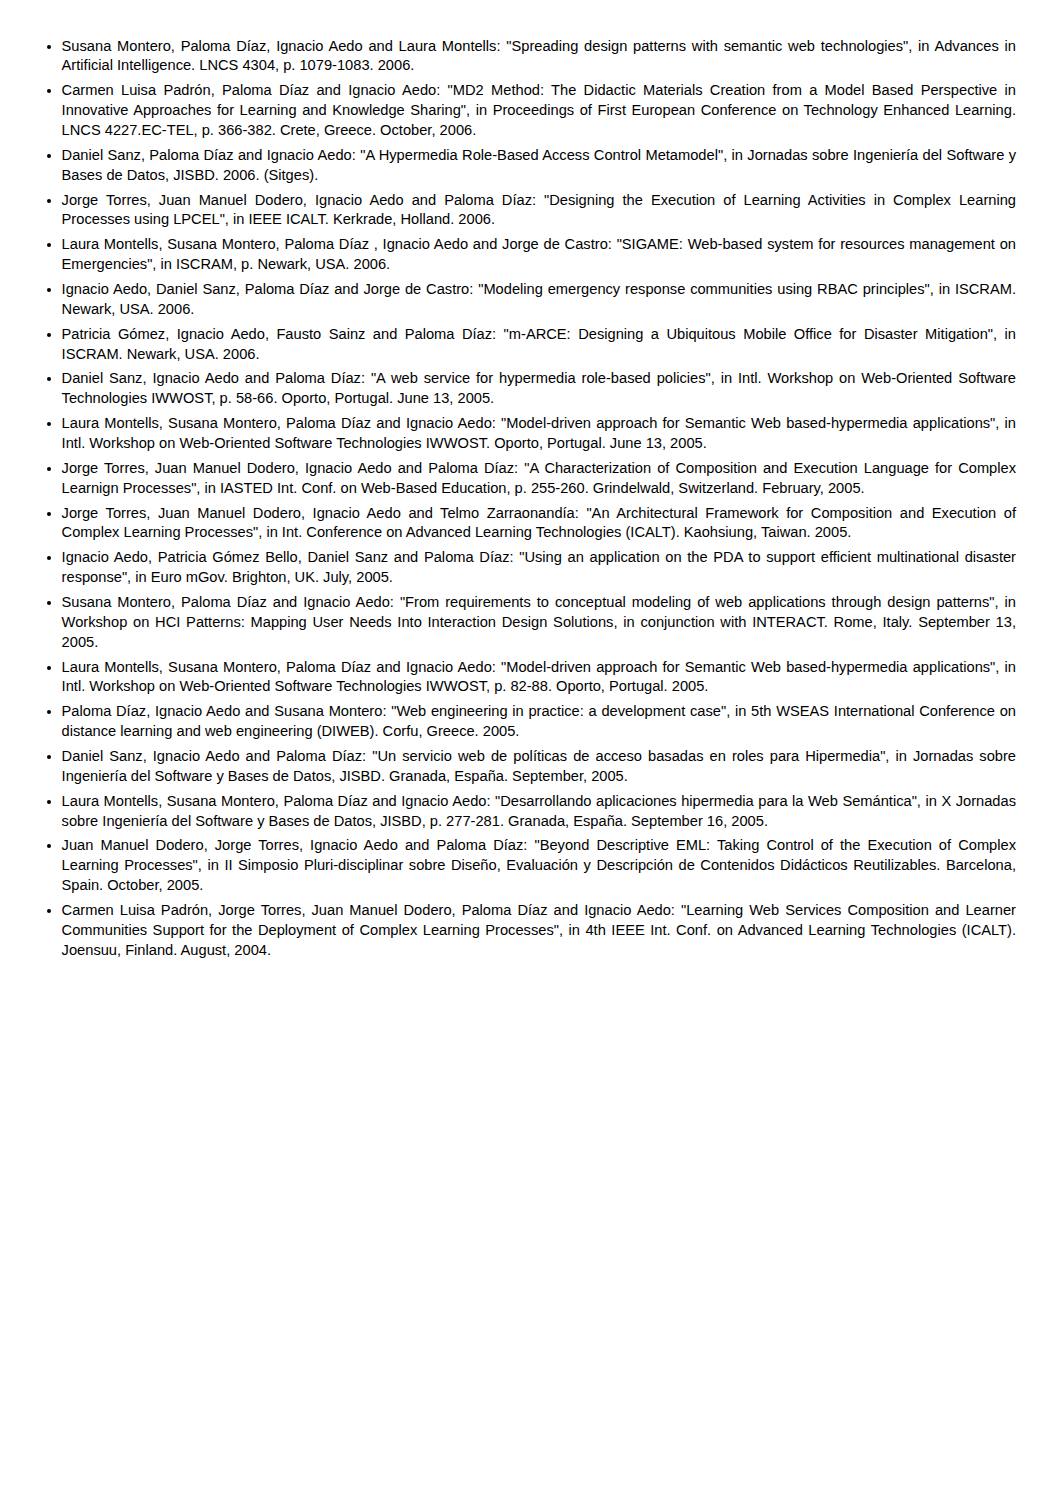Susana Montero, Paloma Díaz, Ignacio Aedo and Laura Montells: "Spreading design patterns with semantic web technologies", in Advances in Artificial Intelligence. LNCS 4304, p. 1079-1083. 2006.
Carmen Luisa Padrón, Paloma Díaz and Ignacio Aedo: "MD2 Method: The Didactic Materials Creation from a Model Based Perspective in Innovative Approaches for Learning and Knowledge Sharing", in Proceedings of First European Conference on Technology Enhanced Learning. LNCS 4227.EC-TEL, p. 366-382. Crete, Greece. October, 2006.
Daniel Sanz, Paloma Díaz and Ignacio Aedo: "A Hypermedia Role-Based Access Control Metamodel", in Jornadas sobre Ingeniería del Software y Bases de Datos, JISBD. 2006. (Sitges).
Jorge Torres, Juan Manuel Dodero, Ignacio Aedo and Paloma Díaz: "Designing the Execution of Learning Activities in Complex Learning Processes using LPCEL", in IEEE ICALT. Kerkrade, Holland. 2006.
Laura Montells, Susana Montero, Paloma Díaz , Ignacio Aedo and Jorge de Castro: "SIGAME: Web-based system for resources management on Emergencies", in ISCRAM, p. Newark, USA. 2006.
Ignacio Aedo, Daniel Sanz, Paloma Díaz and Jorge de Castro: "Modeling emergency response communities using RBAC principles", in ISCRAM. Newark, USA. 2006.
Patricia Gómez, Ignacio Aedo, Fausto Sainz and Paloma Díaz: "m-ARCE: Designing a Ubiquitous Mobile Office for Disaster Mitigation", in ISCRAM. Newark, USA. 2006.
Daniel Sanz, Ignacio Aedo and Paloma Díaz: "A web service for hypermedia role-based policies", in Intl. Workshop on Web-Oriented Software Technologies IWWOST, p. 58-66. Oporto, Portugal. June 13, 2005.
Laura Montells, Susana Montero, Paloma Díaz and Ignacio Aedo: "Model-driven approach for Semantic Web based-hypermedia applications", in Intl. Workshop on Web-Oriented Software Technologies IWWOST. Oporto, Portugal. June 13, 2005.
Jorge Torres, Juan Manuel Dodero, Ignacio Aedo and Paloma Díaz: "A Characterization of Composition and Execution Language for Complex Learnign Processes", in IASTED Int. Conf. on Web-Based Education, p. 255-260. Grindelwald, Switzerland. February, 2005.
Jorge Torres, Juan Manuel Dodero, Ignacio Aedo and Telmo Zarraonandía: "An Architectural Framework for Composition and Execution of Complex Learning Processes", in Int. Conference on Advanced Learning Technologies (ICALT). Kaohsiung, Taiwan. 2005.
Ignacio Aedo, Patricia Gómez Bello, Daniel Sanz and Paloma Díaz: "Using an application on the PDA to support efficient multinational disaster response", in Euro mGov. Brighton, UK. July, 2005.
Susana Montero, Paloma Díaz and Ignacio Aedo: "From requirements to conceptual modeling of web applications through design patterns", in Workshop on HCI Patterns: Mapping User Needs Into Interaction Design Solutions, in conjunction with INTERACT. Rome, Italy. September 13, 2005.
Laura Montells, Susana Montero, Paloma Díaz and Ignacio Aedo: "Model-driven approach for Semantic Web based-hypermedia applications", in Intl. Workshop on Web-Oriented Software Technologies IWWOST, p. 82-88. Oporto, Portugal. 2005.
Paloma Díaz, Ignacio Aedo and Susana Montero: "Web engineering in practice: a development case", in 5th WSEAS International Conference on distance learning and web engineering (DIWEB). Corfu, Greece. 2005.
Daniel Sanz, Ignacio Aedo and Paloma Díaz: "Un servicio web de políticas de acceso basadas en roles para Hipermedia", in Jornadas sobre Ingeniería del Software y Bases de Datos, JISBD. Granada, España. September, 2005.
Laura Montells, Susana Montero, Paloma Díaz and Ignacio Aedo: "Desarrollando aplicaciones hipermedia para la Web Semántica", in X Jornadas sobre Ingeniería del Software y Bases de Datos, JISBD, p. 277-281. Granada, España. September 16, 2005.
Juan Manuel Dodero, Jorge Torres, Ignacio Aedo and Paloma Díaz: "Beyond Descriptive EML: Taking Control of the Execution of Complex Learning Processes", in II Simposio Pluri-disciplinar sobre Diseño, Evaluación y Descripción de Contenidos Didácticos Reutilizables. Barcelona, Spain. October, 2005.
Carmen Luisa Padrón, Jorge Torres, Juan Manuel Dodero, Paloma Díaz and Ignacio Aedo: "Learning Web Services Composition and Learner Communities Support for the Deployment of Complex Learning Processes", in 4th IEEE Int. Conf. on Advanced Learning Technologies (ICALT). Joensuu, Finland. August, 2004.